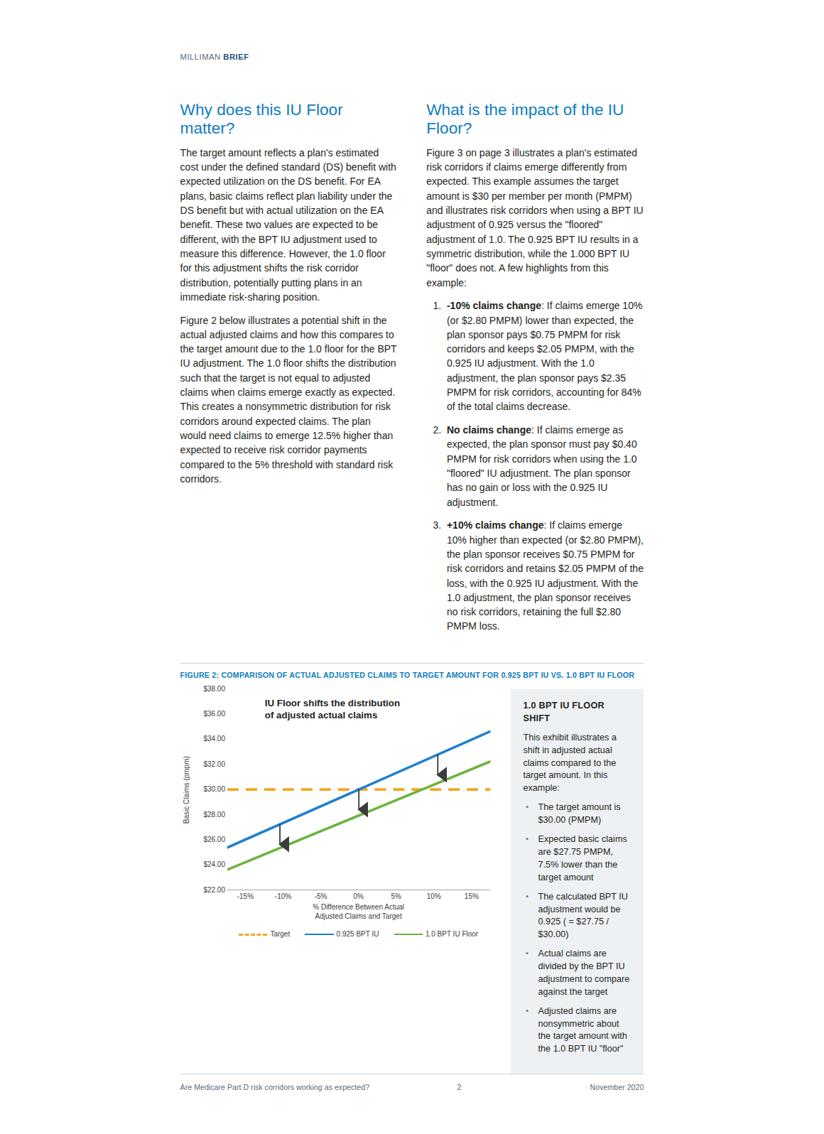MILLIMAN BRIEF
Why does this IU Floor matter?
The target amount reflects a plan's estimated cost under the defined standard (DS) benefit with expected utilization on the DS benefit. For EA plans, basic claims reflect plan liability under the DS benefit but with actual utilization on the EA benefit. These two values are expected to be different, with the BPT IU adjustment used to measure this difference. However, the 1.0 floor for this adjustment shifts the risk corridor distribution, potentially putting plans in an immediate risk-sharing position.
Figure 2 below illustrates a potential shift in the actual adjusted claims and how this compares to the target amount due to the 1.0 floor for the BPT IU adjustment. The 1.0 floor shifts the distribution such that the target is not equal to adjusted claims when claims emerge exactly as expected. This creates a nonsymmetric distribution for risk corridors around expected claims. The plan would need claims to emerge 12.5% higher than expected to receive risk corridor payments compared to the 5% threshold with standard risk corridors.
What is the impact of the IU Floor?
Figure 3 on page 3 illustrates a plan's estimated risk corridors if claims emerge differently from expected. This example assumes the target amount is $30 per member per month (PMPM) and illustrates risk corridors when using a BPT IU adjustment of 0.925 versus the "floored" adjustment of 1.0. The 0.925 BPT IU results in a symmetric distribution, while the 1.000 BPT IU "floor" does not. A few highlights from this example:
-10% claims change: If claims emerge 10% (or $2.80 PMPM) lower than expected, the plan sponsor pays $0.75 PMPM for risk corridors and keeps $2.05 PMPM, with the 0.925 IU adjustment. With the 1.0 adjustment, the plan sponsor pays $2.35 PMPM for risk corridors, accounting for 84% of the total claims decrease.
No claims change: If claims emerge as expected, the plan sponsor must pay $0.40 PMPM for risk corridors when using the 1.0 "floored" IU adjustment. The plan sponsor has no gain or loss with the 0.925 IU adjustment.
+10% claims change: If claims emerge 10% higher than expected (or $2.80 PMPM), the plan sponsor receives $0.75 PMPM for risk corridors and retains $2.05 PMPM of the loss, with the 0.925 IU adjustment. With the 1.0 adjustment, the plan sponsor receives no risk corridors, retaining the full $2.80 PMPM loss.
FIGURE 2: COMPARISON OF ACTUAL ADJUSTED CLAIMS TO TARGET AMOUNT FOR 0.925 BPT IU VS. 1.0 BPT IU FLOOR
Basic Claims (pmpm)
$38.00 $36.00 $34.00 $32.00 $30.00 $28.00 $26.00 $24.00 $22.00
IU Floor shifts the distribution of adjusted actual claims
-15%-10%-5% 0% 5% 10% 15%
% Difference Between Actual
Adjusted Claims and Target
Target
0.925 BPT IU
1.0 BPT IU Floor
1.0 BPT IU FLOOR SHIFT
This exhibit illustrates a shift in adjusted actual claims compared to the target amount. In this example:
The target amount is $30.00 (PMPM)
Expected basic claims are $27.75 PMPM, 7.5% lower than the target amount
The calculated BPT IU adjustment would be 0.925 ( = $27.75 / $30.00)
Actual claims are divided by the BPT IU adjustment to compare against the target
Adjusted claims are nonsymmetric about the target amount with the 1.0 BPT IU "floor"
Are Medicare Part D risk corridors working as expected?
2
November 2020